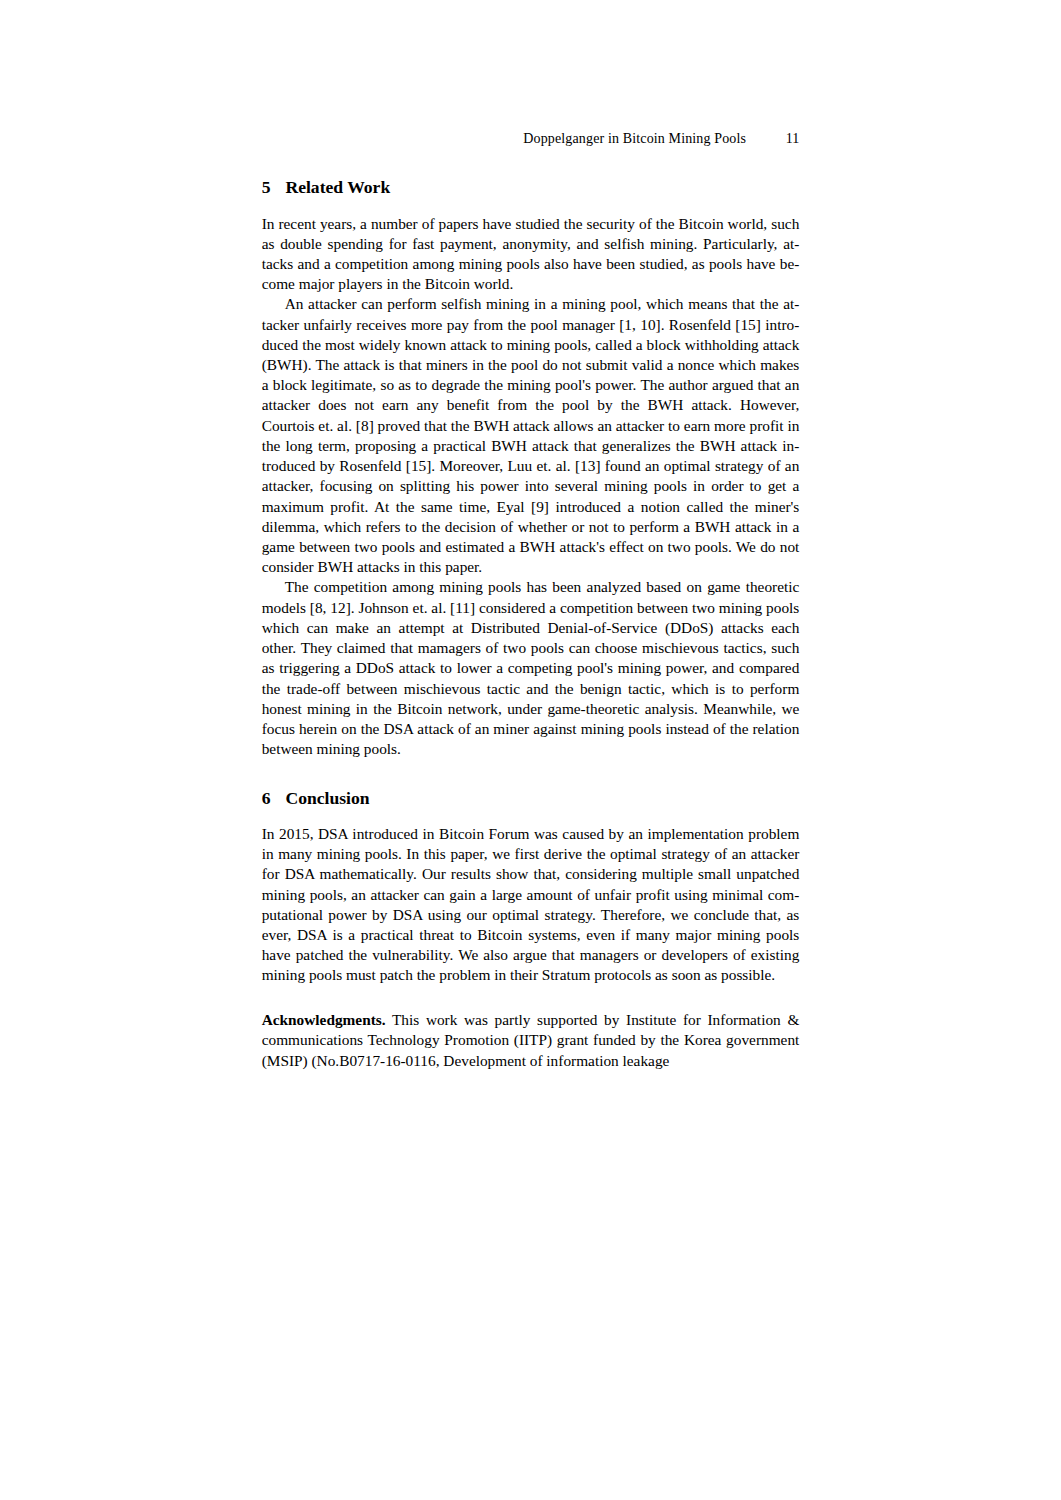Doppelganger in Bitcoin Mining Pools 11
5 Related Work
In recent years, a number of papers have studied the security of the Bitcoin world, such as double spending for fast payment, anonymity, and selfish mining. Particularly, attacks and a competition among mining pools also have been studied, as pools have become major players in the Bitcoin world.
An attacker can perform selfish mining in a mining pool, which means that the attacker unfairly receives more pay from the pool manager [1, 10]. Rosenfeld [15] introduced the most widely known attack to mining pools, called a block withholding attack (BWH). The attack is that miners in the pool do not submit valid a nonce which makes a block legitimate, so as to degrade the mining pool's power. The author argued that an attacker does not earn any benefit from the pool by the BWH attack. However, Courtois et. al. [8] proved that the BWH attack allows an attacker to earn more profit in the long term, proposing a practical BWH attack that generalizes the BWH attack introduced by Rosenfeld [15]. Moreover, Luu et. al. [13] found an optimal strategy of an attacker, focusing on splitting his power into several mining pools in order to get a maximum profit. At the same time, Eyal [9] introduced a notion called the miner's dilemma, which refers to the decision of whether or not to perform a BWH attack in a game between two pools and estimated a BWH attack's effect on two pools. We do not consider BWH attacks in this paper.
The competition among mining pools has been analyzed based on game theoretic models [8, 12]. Johnson et. al. [11] considered a competition between two mining pools which can make an attempt at Distributed Denial-of-Service (DDoS) attacks each other. They claimed that mamagers of two pools can choose mischievous tactics, such as triggering a DDoS attack to lower a competing pool's mining power, and compared the trade-off between mischievous tactic and the benign tactic, which is to perform honest mining in the Bitcoin network, under game-theoretic analysis. Meanwhile, we focus herein on the DSA attack of an miner against mining pools instead of the relation between mining pools.
6 Conclusion
In 2015, DSA introduced in Bitcoin Forum was caused by an implementation problem in many mining pools. In this paper, we first derive the optimal strategy of an attacker for DSA mathematically. Our results show that, considering multiple small unpatched mining pools, an attacker can gain a large amount of unfair profit using minimal computational power by DSA using our optimal strategy. Therefore, we conclude that, as ever, DSA is a practical threat to Bitcoin systems, even if many major mining pools have patched the vulnerability. We also argue that managers or developers of existing mining pools must patch the problem in their Stratum protocols as soon as possible.
Acknowledgments. This work was partly supported by Institute for Information & communications Technology Promotion (IITP) grant funded by the Korea government (MSIP) (No.B0717-16-0116, Development of information leakage